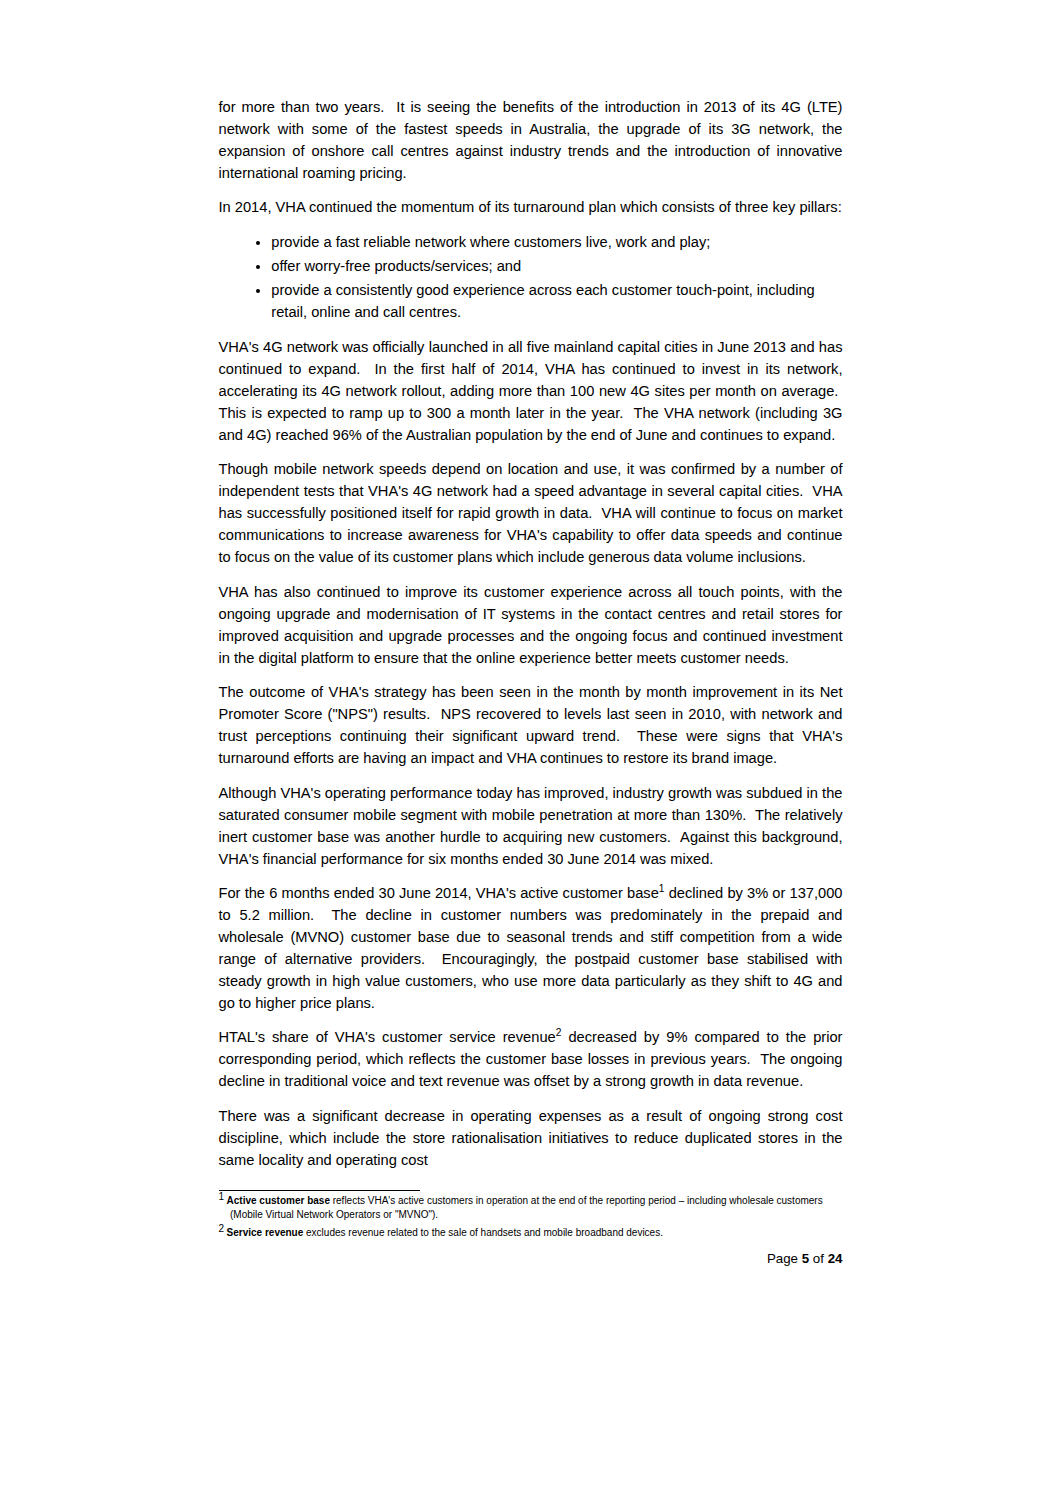for more than two years. It is seeing the benefits of the introduction in 2013 of its 4G (LTE) network with some of the fastest speeds in Australia, the upgrade of its 3G network, the expansion of onshore call centres against industry trends and the introduction of innovative international roaming pricing.
In 2014, VHA continued the momentum of its turnaround plan which consists of three key pillars:
provide a fast reliable network where customers live, work and play;
offer worry-free products/services; and
provide a consistently good experience across each customer touch-point, including retail, online and call centres.
VHA's 4G network was officially launched in all five mainland capital cities in June 2013 and has continued to expand. In the first half of 2014, VHA has continued to invest in its network, accelerating its 4G network rollout, adding more than 100 new 4G sites per month on average. This is expected to ramp up to 300 a month later in the year. The VHA network (including 3G and 4G) reached 96% of the Australian population by the end of June and continues to expand.
Though mobile network speeds depend on location and use, it was confirmed by a number of independent tests that VHA's 4G network had a speed advantage in several capital cities. VHA has successfully positioned itself for rapid growth in data. VHA will continue to focus on market communications to increase awareness for VHA's capability to offer data speeds and continue to focus on the value of its customer plans which include generous data volume inclusions.
VHA has also continued to improve its customer experience across all touch points, with the ongoing upgrade and modernisation of IT systems in the contact centres and retail stores for improved acquisition and upgrade processes and the ongoing focus and continued investment in the digital platform to ensure that the online experience better meets customer needs.
The outcome of VHA's strategy has been seen in the month by month improvement in its Net Promoter Score ("NPS") results. NPS recovered to levels last seen in 2010, with network and trust perceptions continuing their significant upward trend. These were signs that VHA's turnaround efforts are having an impact and VHA continues to restore its brand image.
Although VHA's operating performance today has improved, industry growth was subdued in the saturated consumer mobile segment with mobile penetration at more than 130%. The relatively inert customer base was another hurdle to acquiring new customers. Against this background, VHA's financial performance for six months ended 30 June 2014 was mixed.
For the 6 months ended 30 June 2014, VHA's active customer base1 declined by 3% or 137,000 to 5.2 million. The decline in customer numbers was predominately in the prepaid and wholesale (MVNO) customer base due to seasonal trends and stiff competition from a wide range of alternative providers. Encouragingly, the postpaid customer base stabilised with steady growth in high value customers, who use more data particularly as they shift to 4G and go to higher price plans.
HTAL's share of VHA's customer service revenue2 decreased by 9% compared to the prior corresponding period, which reflects the customer base losses in previous years. The ongoing decline in traditional voice and text revenue was offset by a strong growth in data revenue.
There was a significant decrease in operating expenses as a result of ongoing strong cost discipline, which include the store rationalisation initiatives to reduce duplicated stores in the same locality and operating cost
1 Active customer base reflects VHA's active customers in operation at the end of the reporting period – including wholesale customers (Mobile Virtual Network Operators or "MVNO").
2 Service revenue excludes revenue related to the sale of handsets and mobile broadband devices.
Page 5 of 24